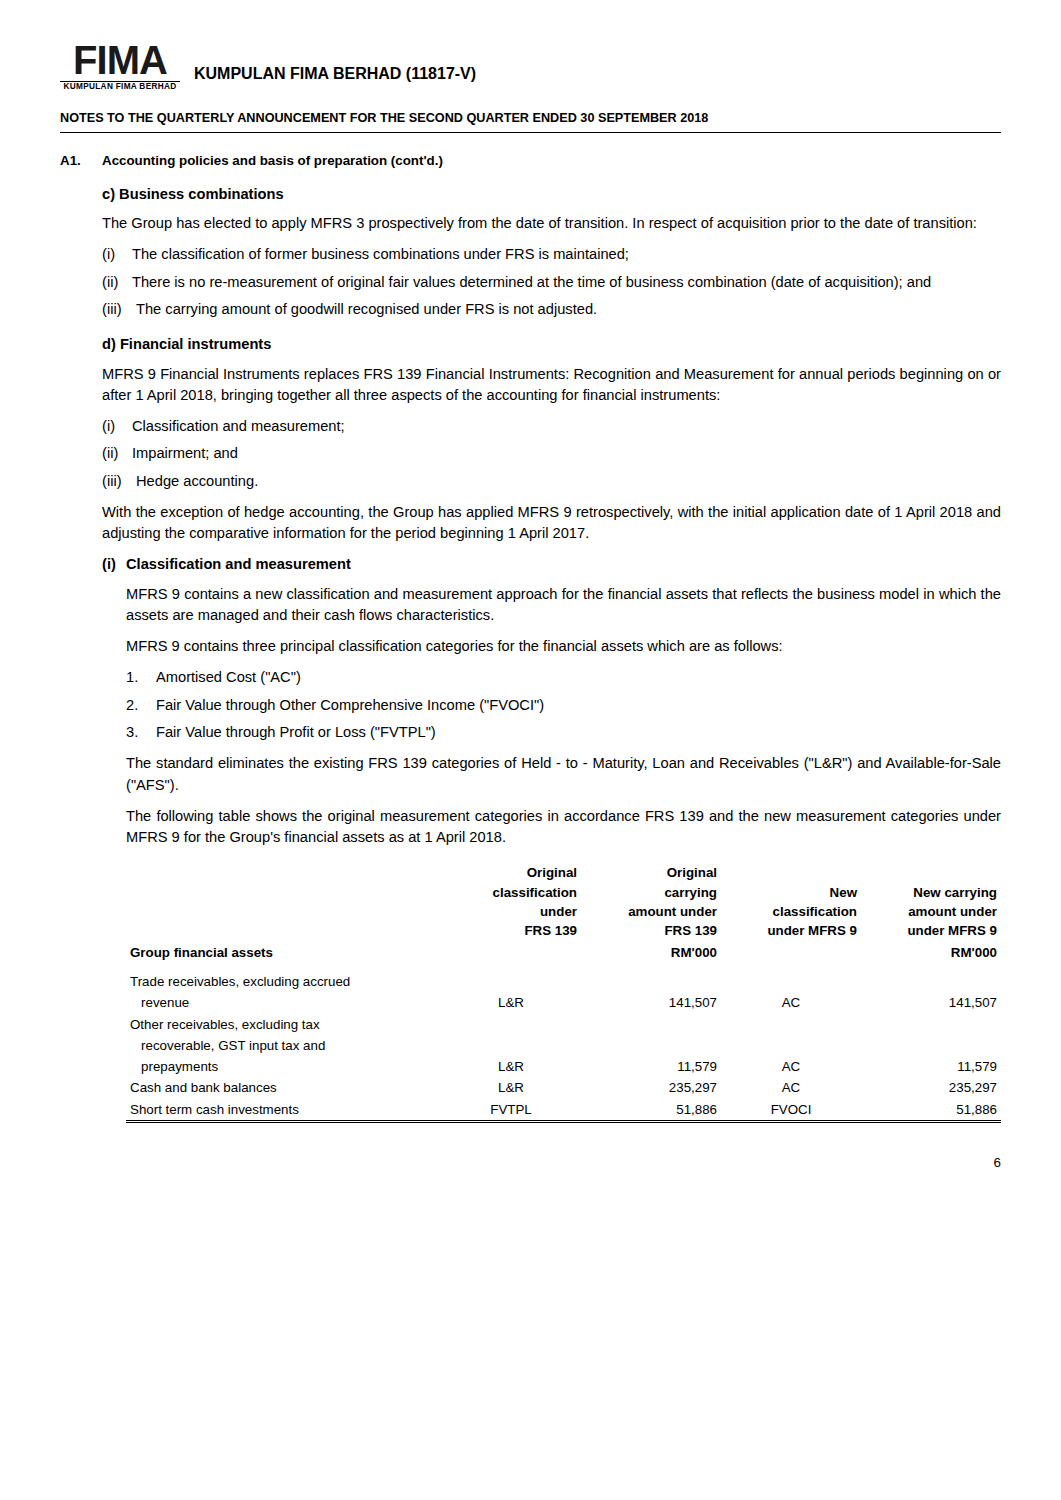FIMA
KUMPULAN FIMA BERHAD
KUMPULAN FIMA BERHAD (11817-V)
NOTES TO THE QUARTERLY ANNOUNCEMENT FOR THE SECOND QUARTER ENDED 30 SEPTEMBER 2018
A1. Accounting policies and basis of preparation (cont'd.)
c) Business combinations
The Group has elected to apply MFRS 3 prospectively from the date of transition. In respect of acquisition prior to the date of transition:
(i)
The classification of former business combinations under FRS is maintained;
(ii)
There is no re-measurement of original fair values determined at the time of business combination (date of acquisition); and
(iii)
The carrying amount of goodwill recognised under FRS is not adjusted.
d) Financial instruments
MFRS 9 Financial Instruments replaces FRS 139 Financial Instruments: Recognition and Measurement for annual periods beginning on or after 1 April 2018, bringing together all three aspects of the accounting for financial instruments:
(i)
Classification and measurement;
(ii)
Impairment; and
(iii)
Hedge accounting.
With the exception of hedge accounting, the Group has applied MFRS 9 retrospectively, with the initial application date of 1 April 2018 and adjusting the comparative information for the period beginning 1 April 2017.
(i) Classification and measurement
MFRS 9 contains a new classification and measurement approach for the financial assets that reflects the business model in which the assets are managed and their cash flows characteristics.
MFRS 9 contains three principal classification categories for the financial assets which are as follows:
1.
Amortised Cost ("AC")
2.
Fair Value through Other Comprehensive Income ("FVOCI")
3.
Fair Value through Profit or Loss ("FVTPL")
The standard eliminates the existing FRS 139 categories of Held - to - Maturity, Loan and Receivables ("L&R") and Available-for-Sale ("AFS").
The following table shows the original measurement categories in accordance FRS 139 and the new measurement categories under MFRS 9 for the Group's financial assets as at 1 April 2018.
| | Original classification under FRS 139 | Original carrying amount under FRS 139 | New classification under MFRS 9 | New carrying amount under under MFRS 9 |
| --- | --- | --- | --- | --- |
| Group financial assets | | RM'000 | | RM'000 |
| Trade receivables, excluding accrued | | | | |
| revenue | L&R | 141,507 | AC | 141,507 |
| Other receivables, excluding tax | | | | |
| recoverable, GST input tax and | | | | |
| prepayments | L&R | 11,579 | AC | 11,579 |
| Cash and bank balances | L&R | 235,297 | AC | 235,297 |
| Short term cash investments | FVTPL | 51,886 | FVOCI | 51,886 |
6